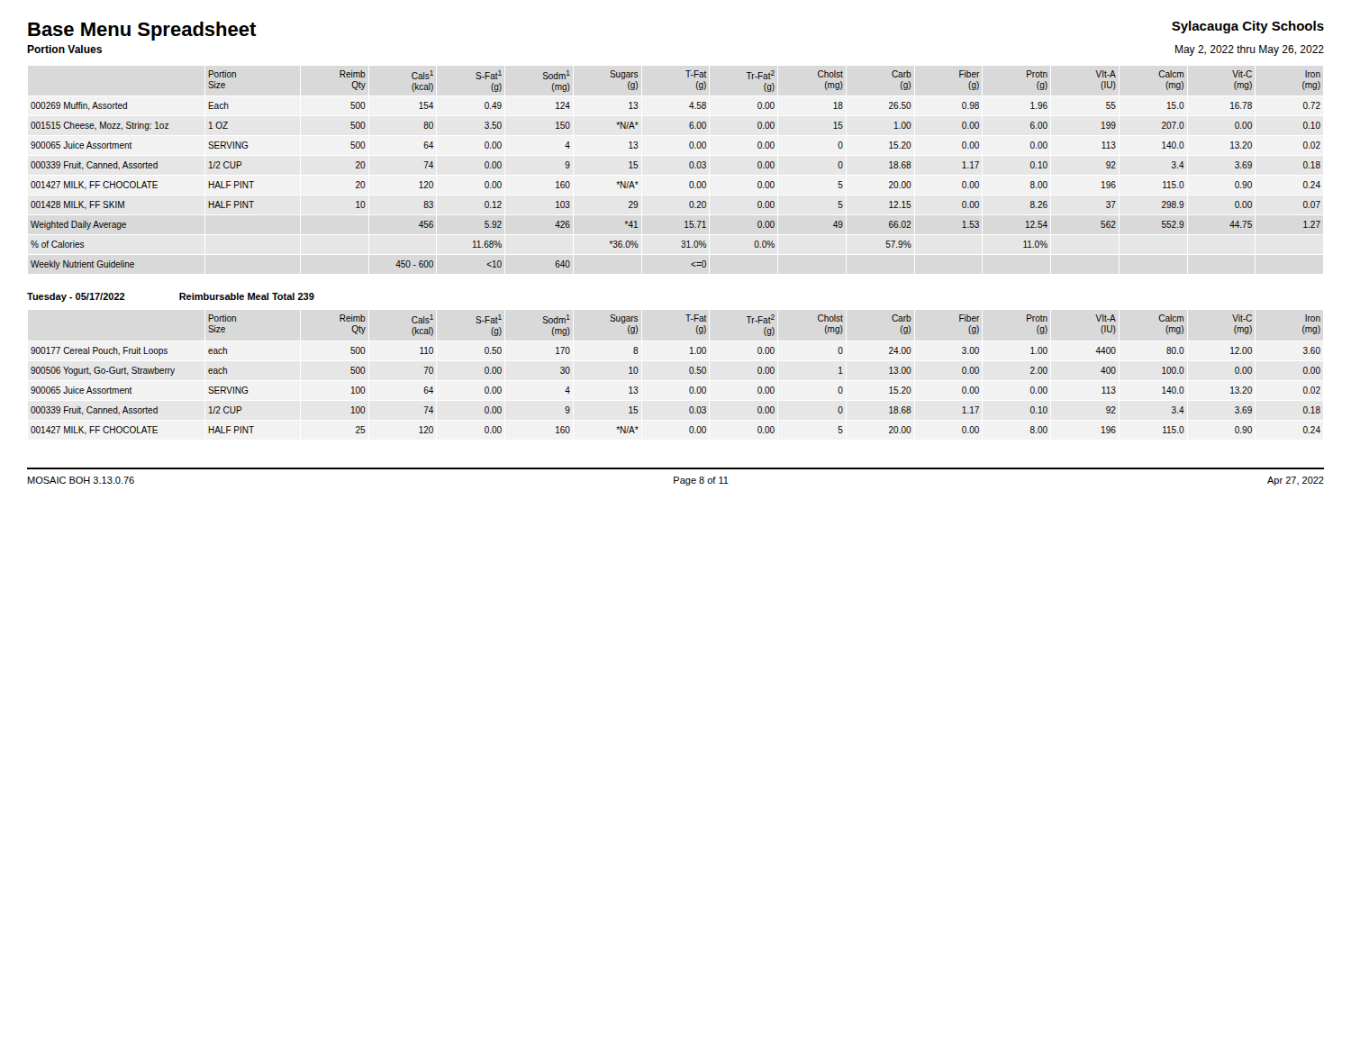Base Menu Spreadsheet
Sylacauga City Schools
Portion Values
May 2, 2022 thru May 26, 2022
| | Portion Size | Reimb Qty | Cals 1 (kcal) | S-Fat 1 (g) | Sodm 1 (mg) | Sugars (g) | T-Fat (g) | Tr-Fat 2 (g) | Cholst (mg) | Carb (g) | Fiber (g) | Protn (g) | VIt-A (IU) | Calcm (mg) | Vit-C (mg) | Iron (mg) |
| --- | --- | --- | --- | --- | --- | --- | --- | --- | --- | --- | --- | --- | --- | --- | --- | --- |
| 000269 Muffin, Assorted | Each | 500 | 154 | 0.49 | 124 | 13 | 4.58 | 0.00 | 18 | 26.50 | 0.98 | 1.96 | 55 | 15.0 | 16.78 | 0.72 |
| 001515 Cheese, Mozz, String: 1oz | 1 OZ | 500 | 80 | 3.50 | 150 | *N/A* | 6.00 | 0.00 | 15 | 1.00 | 0.00 | 6.00 | 199 | 207.0 | 0.00 | 0.10 |
| 900065 Juice Assortment | SERVING | 500 | 64 | 0.00 | 4 | 13 | 0.00 | 0.00 | 0 | 15.20 | 0.00 | 0.00 | 113 | 140.0 | 13.20 | 0.02 |
| 000339 Fruit, Canned, Assorted | 1/2 CUP | 20 | 74 | 0.00 | 9 | 15 | 0.03 | 0.00 | 0 | 18.68 | 1.17 | 0.10 | 92 | 3.4 | 3.69 | 0.18 |
| 001427 MILK, FF CHOCOLATE | HALF PINT | 20 | 120 | 0.00 | 160 | *N/A* | 0.00 | 0.00 | 5 | 20.00 | 0.00 | 8.00 | 196 | 115.0 | 0.90 | 0.24 |
| 001428 MILK, FF SKIM | HALF PINT | 10 | 83 | 0.12 | 103 | 29 | 0.20 | 0.00 | 5 | 12.15 | 0.00 | 8.26 | 37 | 298.9 | 0.00 | 0.07 |
| Weighted Daily Average | | | 456 | 5.92 | 426 | *41 | 15.71 | 0.00 | 49 | 66.02 | 1.53 | 12.54 | 562 | 552.9 | 44.75 | 1.27 |
| % of Calories | | | | 11.68% | | *36.0% | 31.0% | 0.0% | | 57.9% | | 11.0% | | | | |
| Weekly Nutrient Guideline | | | 450 - 600 | <10 | 640 | | <=0 | | | | | | | | | |
Tuesday - 05/17/2022 Reimbursable Meal Total 239
| | Portion Size | Reimb Qty | Cals 1 (kcal) | S-Fat 1 (g) | Sodm 1 (mg) | Sugars (g) | T-Fat (g) | Tr-Fat 2 (g) | Cholst (mg) | Carb (g) | Fiber (g) | Protn (g) | VIt-A (IU) | Calcm (mg) | Vit-C (mg) | Iron (mg) |
| --- | --- | --- | --- | --- | --- | --- | --- | --- | --- | --- | --- | --- | --- | --- | --- | --- |
| 900177 Cereal Pouch, Fruit Loops | each | 500 | 110 | 0.50 | 170 | 8 | 1.00 | 0.00 | 0 | 24.00 | 3.00 | 1.00 | 4400 | 80.0 | 12.00 | 3.60 |
| 900506 Yogurt, Go-Gurt, Strawberry | each | 500 | 70 | 0.00 | 30 | 10 | 0.50 | 0.00 | 1 | 13.00 | 0.00 | 2.00 | 400 | 100.0 | 0.00 | 0.00 |
| 900065 Juice Assortment | SERVING | 100 | 64 | 0.00 | 4 | 13 | 0.00 | 0.00 | 0 | 15.20 | 0.00 | 0.00 | 113 | 140.0 | 13.20 | 0.02 |
| 000339 Fruit, Canned, Assorted | 1/2 CUP | 100 | 74 | 0.00 | 9 | 15 | 0.03 | 0.00 | 0 | 18.68 | 1.17 | 0.10 | 92 | 3.4 | 3.69 | 0.18 |
| 001427 MILK, FF CHOCOLATE | HALF PINT | 25 | 120 | 0.00 | 160 | *N/A* | 0.00 | 0.00 | 5 | 20.00 | 0.00 | 8.00 | 196 | 115.0 | 0.90 | 0.24 |
MOSAIC BOH 3.13.0.76
Page 8 of 11
Apr 27, 2022